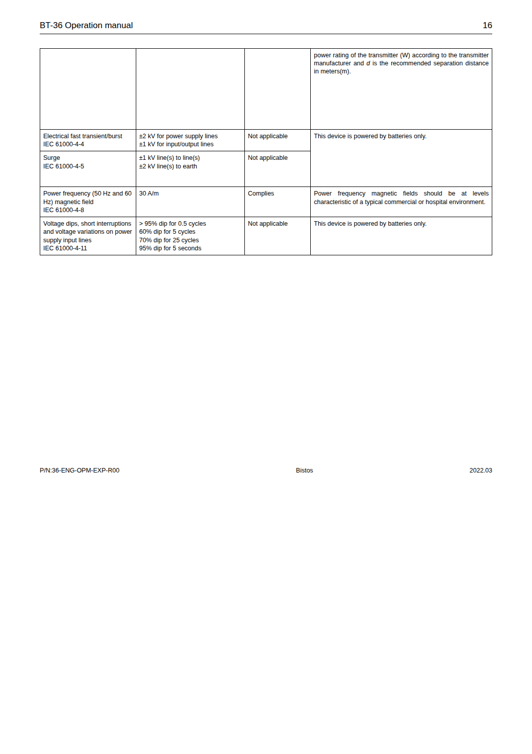BT-36 Operation manual 16
| | | | power rating of the transmitter (W) according to the transmitter manufacturer and d is the recommended separation distance in meters(m). |
| Electrical fast transient/burst IEC 61000-4-4 | ±2 kV for power supply lines ±1 kV for input/output lines | Not applicable | This device is powered by batteries only. |
| Surge IEC 61000-4-5 | ±1 kV line(s) to line(s) ±2 kV line(s) to earth | Not applicable |
| Power frequency (50 Hz and 60 Hz) magnetic field IEC 61000-4-8 | 30 A/m | Complies | Power frequency magnetic fields should be at levels characteristic of a typical commercial or hospital environment. |
| Voltage dips, short interruptions and voltage variations on power supply input lines IEC 61000-4-11 | > 95% dip for 0.5 cycles 60% dip for 5 cycles 70% dip for 25 cycles 95% dip for 5 seconds | Not applicable | This device is powered by batteries only. |
P/N:36-ENG-OPM-EXP-R00 Bistos 2022.03